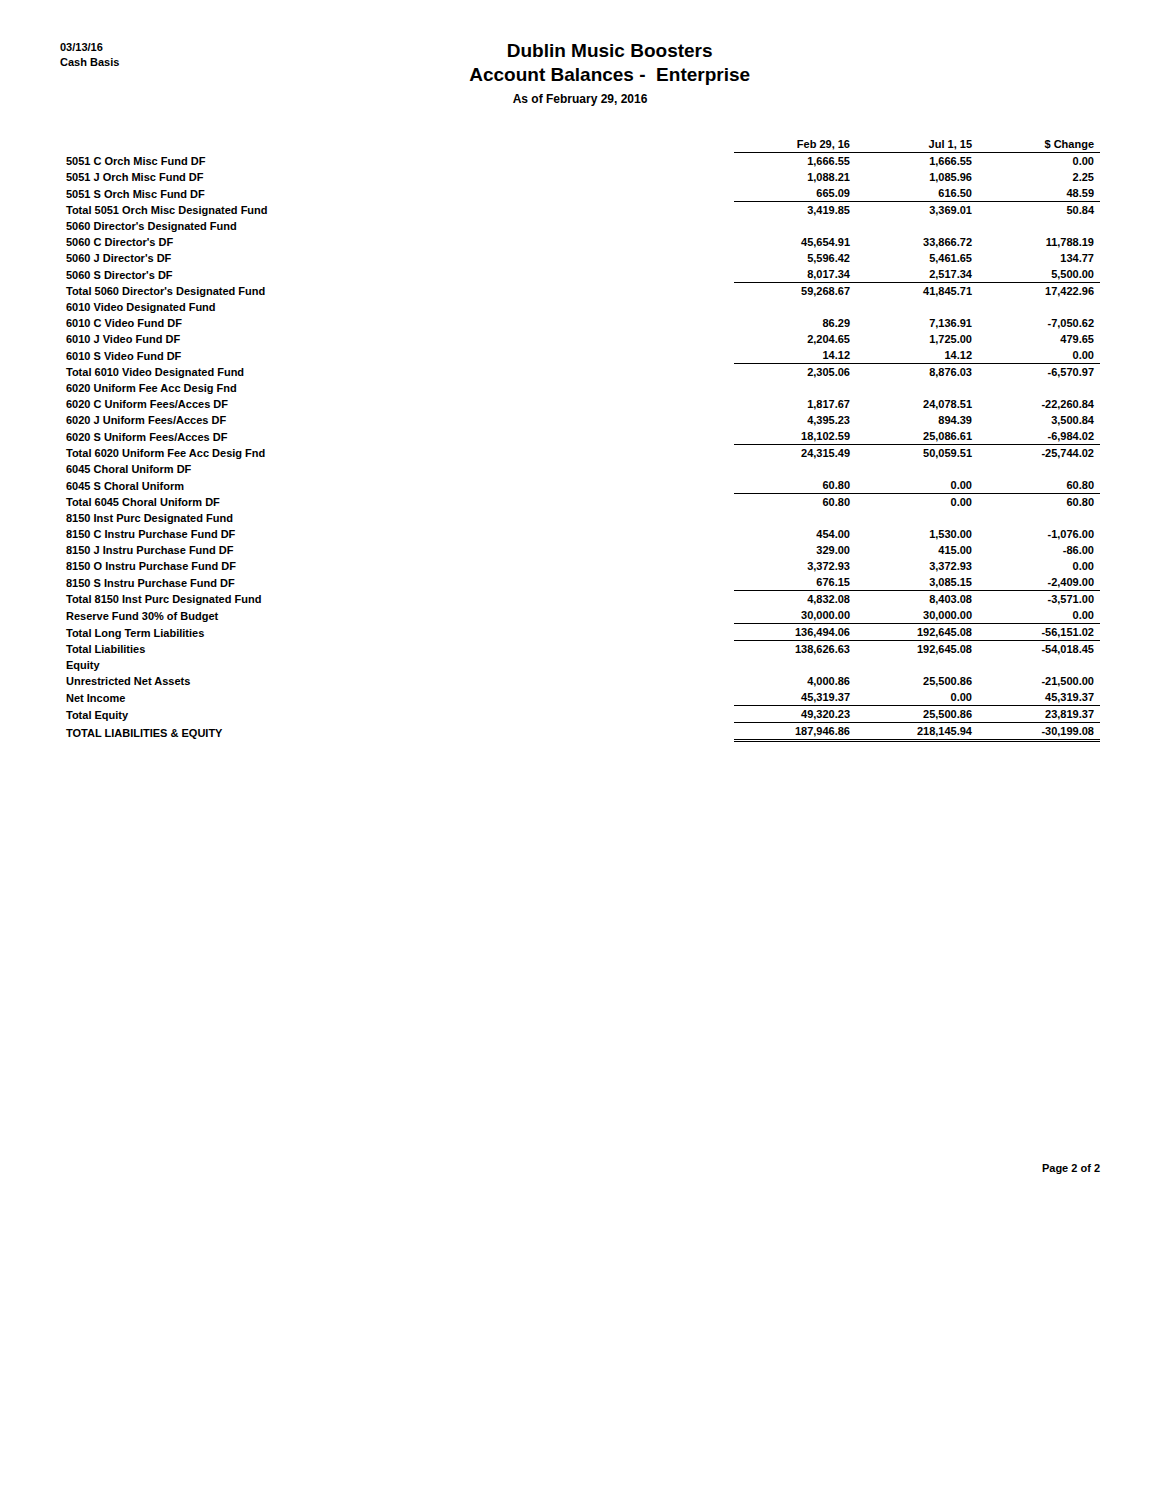03/13/16
Cash Basis
Dublin Music Boosters
Account Balances - Enterprise
As of February 29, 2016
| | Feb 29, 16 | Jul 1, 15 | $ Change |
| --- | --- | --- | --- |
| 5051 C Orch Misc Fund DF | 1,666.55 | 1,666.55 | 0.00 |
| 5051 J Orch Misc Fund DF | 1,088.21 | 1,085.96 | 2.25 |
| 5051 S Orch Misc Fund DF | 665.09 | 616.50 | 48.59 |
| Total 5051 Orch Misc Designated Fund | 3,419.85 | 3,369.01 | 50.84 |
| 5060 Director's Designated Fund | | | |
| 5060 C Director's DF | 45,654.91 | 33,866.72 | 11,788.19 |
| 5060 J Director's DF | 5,596.42 | 5,461.65 | 134.77 |
| 5060 S Director's DF | 8,017.34 | 2,517.34 | 5,500.00 |
| Total 5060 Director's Designated Fund | 59,268.67 | 41,845.71 | 17,422.96 |
| 6010 Video Designated Fund | | | |
| 6010 C Video Fund DF | 86.29 | 7,136.91 | -7,050.62 |
| 6010 J Video Fund DF | 2,204.65 | 1,725.00 | 479.65 |
| 6010 S Video Fund DF | 14.12 | 14.12 | 0.00 |
| Total 6010 Video Designated Fund | 2,305.06 | 8,876.03 | -6,570.97 |
| 6020 Uniform Fee Acc Desig Fnd | | | |
| 6020 C Uniform Fees/Acces DF | 1,817.67 | 24,078.51 | -22,260.84 |
| 6020 J Uniform Fees/Acces DF | 4,395.23 | 894.39 | 3,500.84 |
| 6020 S Uniform Fees/Acces DF | 18,102.59 | 25,086.61 | -6,984.02 |
| Total 6020 Uniform Fee Acc Desig Fnd | 24,315.49 | 50,059.51 | -25,744.02 |
| 6045 Choral Uniform DF | | | |
| 6045 S Choral Uniform | 60.80 | 0.00 | 60.80 |
| Total 6045 Choral Uniform DF | 60.80 | 0.00 | 60.80 |
| 8150 Inst Purc Designated Fund | | | |
| 8150 C Instru Purchase Fund DF | 454.00 | 1,530.00 | -1,076.00 |
| 8150 J Instru Purchase Fund DF | 329.00 | 415.00 | -86.00 |
| 8150 O Instru Purchase Fund DF | 3,372.93 | 3,372.93 | 0.00 |
| 8150 S Instru Purchase Fund DF | 676.15 | 3,085.15 | -2,409.00 |
| Total 8150 Inst Purc Designated Fund | 4,832.08 | 8,403.08 | -3,571.00 |
| Reserve Fund 30% of Budget | 30,000.00 | 30,000.00 | 0.00 |
| Total Long Term Liabilities | 136,494.06 | 192,645.08 | -56,151.02 |
| Total Liabilities | 138,626.63 | 192,645.08 | -54,018.45 |
| Equity | | | |
| Unrestricted Net Assets | 4,000.86 | 25,500.86 | -21,500.00 |
| Net Income | 45,319.37 | 0.00 | 45,319.37 |
| Total Equity | 49,320.23 | 25,500.86 | 23,819.37 |
| TOTAL LIABILITIES & EQUITY | 187,946.86 | 218,145.94 | -30,199.08 |
Page 2 of 2